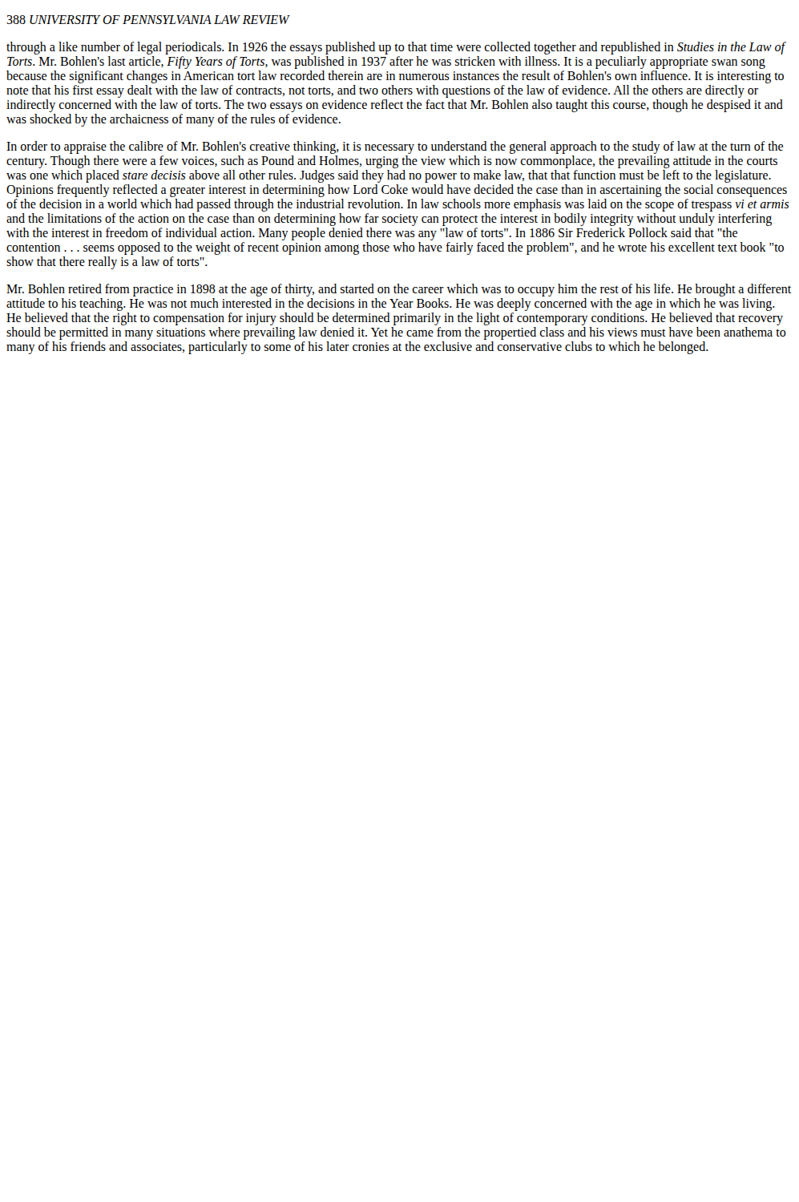388 UNIVERSITY OF PENNSYLVANIA LAW REVIEW
through a like number of legal periodicals. In 1926 the essays published up to that time were collected together and republished in Studies in the Law of Torts. Mr. Bohlen's last article, Fifty Years of Torts, was published in 1937 after he was stricken with illness. It is a peculiarly appropriate swan song because the significant changes in American tort law recorded therein are in numerous instances the result of Bohlen's own influence. It is interesting to note that his first essay dealt with the law of contracts, not torts, and two others with questions of the law of evidence. All the others are directly or indirectly concerned with the law of torts. The two essays on evidence reflect the fact that Mr. Bohlen also taught this course, though he despised it and was shocked by the archaicness of many of the rules of evidence.
In order to appraise the calibre of Mr. Bohlen's creative thinking, it is necessary to understand the general approach to the study of law at the turn of the century. Though there were a few voices, such as Pound and Holmes, urging the view which is now commonplace, the prevailing attitude in the courts was one which placed stare decisis above all other rules. Judges said they had no power to make law, that that function must be left to the legislature. Opinions frequently reflected a greater interest in determining how Lord Coke would have decided the case than in ascertaining the social consequences of the decision in a world which had passed through the industrial revolution. In law schools more emphasis was laid on the scope of trespass vi et armis and the limitations of the action on the case than on determining how far society can protect the interest in bodily integrity without unduly interfering with the interest in freedom of individual action. Many people denied there was any "law of torts". In 1886 Sir Frederick Pollock said that "the contention . . . seems opposed to the weight of recent opinion among those who have fairly faced the problem", and he wrote his excellent text book "to show that there really is a law of torts".
Mr. Bohlen retired from practice in 1898 at the age of thirty, and started on the career which was to occupy him the rest of his life. He brought a different attitude to his teaching. He was not much interested in the decisions in the Year Books. He was deeply concerned with the age in which he was living. He believed that the right to compensation for injury should be determined primarily in the light of contemporary conditions. He believed that recovery should be permitted in many situations where prevailing law denied it. Yet he came from the propertied class and his views must have been anathema to many of his friends and associates, particularly to some of his later cronies at the exclusive and conservative clubs to which he belonged.